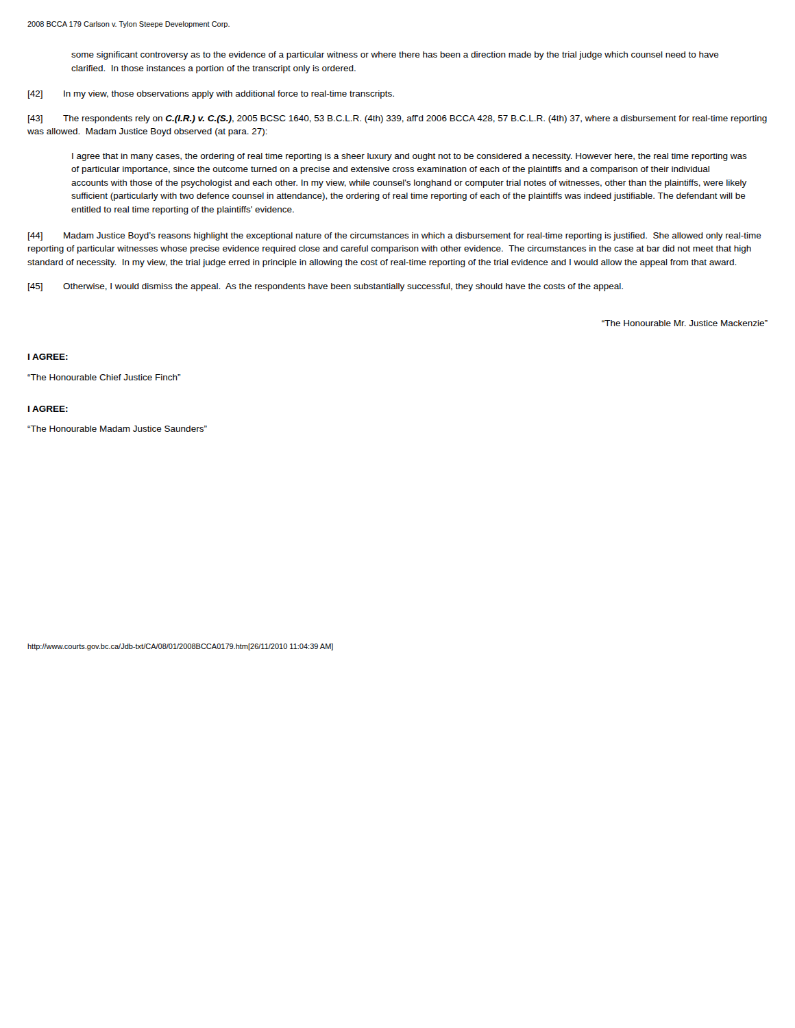2008 BCCA 179 Carlson v. Tylon Steepe Development Corp.
some significant controversy as to the evidence of a particular witness or where there has been a direction made by the trial judge which counsel need to have clarified. In those instances a portion of the transcript only is ordered.
[42] In my view, those observations apply with additional force to real-time transcripts.
[43] The respondents rely on C.(I.R.) v. C.(S.), 2005 BCSC 1640, 53 B.C.L.R. (4th) 339, aff'd 2006 BCCA 428, 57 B.C.L.R. (4th) 37, where a disbursement for real-time reporting was allowed. Madam Justice Boyd observed (at para. 27):
I agree that in many cases, the ordering of real time reporting is a sheer luxury and ought not to be considered a necessity. However here, the real time reporting was of particular importance, since the outcome turned on a precise and extensive cross examination of each of the plaintiffs and a comparison of their individual accounts with those of the psychologist and each other. In my view, while counsel's longhand or computer trial notes of witnesses, other than the plaintiffs, were likely sufficient (particularly with two defence counsel in attendance), the ordering of real time reporting of each of the plaintiffs was indeed justifiable. The defendant will be entitled to real time reporting of the plaintiffs' evidence.
[44] Madam Justice Boyd’s reasons highlight the exceptional nature of the circumstances in which a disbursement for real-time reporting is justified. She allowed only real-time reporting of particular witnesses whose precise evidence required close and careful comparison with other evidence. The circumstances in the case at bar did not meet that high standard of necessity. In my view, the trial judge erred in principle in allowing the cost of real-time reporting of the trial evidence and I would allow the appeal from that award.
[45] Otherwise, I would dismiss the appeal. As the respondents have been substantially successful, they should have the costs of the appeal.
“The Honourable Mr. Justice Mackenzie”
I AGREE:
“The Honourable Chief Justice Finch”
I AGREE:
“The Honourable Madam Justice Saunders”
http://www.courts.gov.bc.ca/Jdb-txt/CA/08/01/2008BCCA0179.htm[26/11/2010 11:04:39 AM]